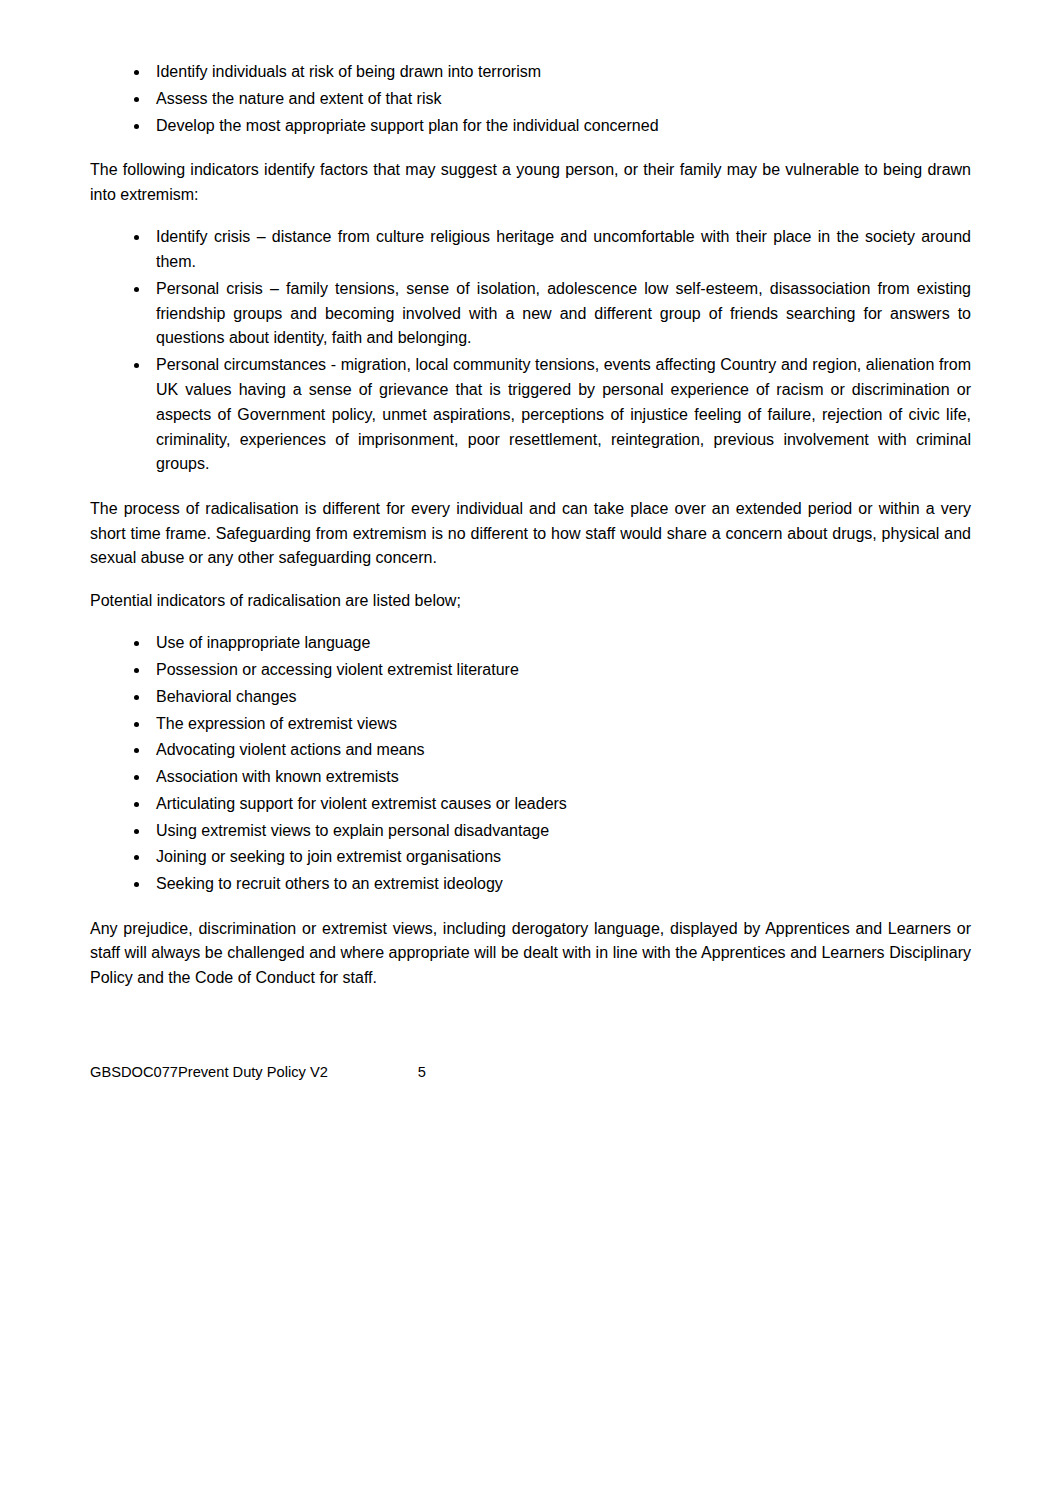Identify individuals at risk of being drawn into terrorism
Assess the nature and extent of that risk
Develop the most appropriate support plan for the individual concerned
The following indicators identify factors that may suggest a young person, or their family may be vulnerable to being drawn into extremism:
Identify crisis – distance from culture religious heritage and uncomfortable with their place in the society around them.
Personal crisis – family tensions, sense of isolation, adolescence low self-esteem, disassociation from existing friendship groups and becoming involved with a new and different group of friends searching for answers to questions about identity, faith and belonging.
Personal circumstances - migration, local community tensions, events affecting Country and region, alienation from UK values having a sense of grievance that is triggered by personal experience of racism or discrimination or aspects of Government policy, unmet aspirations, perceptions of injustice feeling of failure, rejection of civic life, criminality, experiences of imprisonment, poor resettlement, reintegration, previous involvement with criminal groups.
The process of radicalisation is different for every individual and can take place over an extended period or within a very short time frame. Safeguarding from extremism is no different to how staff would share a concern about drugs, physical and sexual abuse or any other safeguarding concern.
Potential indicators of radicalisation are listed below;
Use of inappropriate language
Possession or accessing violent extremist literature
Behavioral changes
The expression of extremist views
Advocating violent actions and means
Association with known extremists
Articulating support for violent extremist causes or leaders
Using extremist views to explain personal disadvantage
Joining or seeking to join extremist organisations
Seeking to recruit others to an extremist ideology
Any prejudice, discrimination or extremist views, including derogatory language, displayed by Apprentices and Learners or staff will always be challenged and where appropriate will be dealt with in line with the Apprentices and Learners Disciplinary Policy and the Code of Conduct for staff.
GBSDOC077Prevent Duty Policy V25